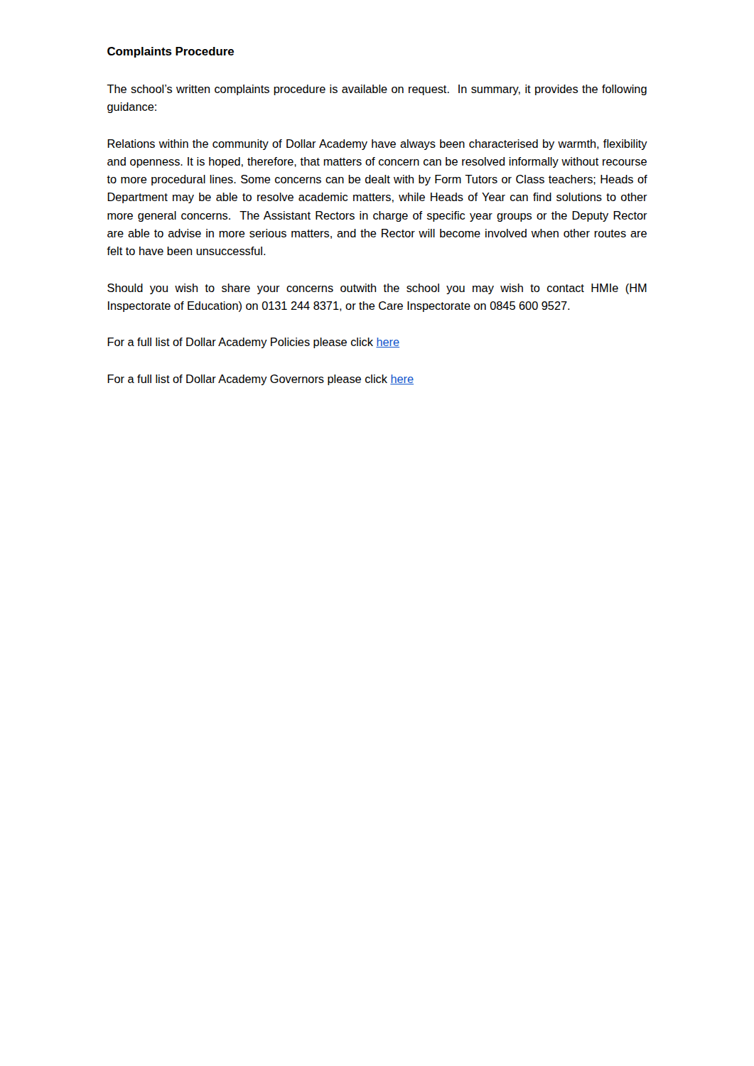Complaints Procedure
The school’s written complaints procedure is available on request. In summary, it provides the following guidance:
Relations within the community of Dollar Academy have always been characterised by warmth, flexibility and openness. It is hoped, therefore, that matters of concern can be resolved informally without recourse to more procedural lines. Some concerns can be dealt with by Form Tutors or Class teachers; Heads of Department may be able to resolve academic matters, while Heads of Year can find solutions to other more general concerns. The Assistant Rectors in charge of specific year groups or the Deputy Rector are able to advise in more serious matters, and the Rector will become involved when other routes are felt to have been unsuccessful.
Should you wish to share your concerns outwith the school you may wish to contact HMIe (HM Inspectorate of Education) on 0131 244 8371, or the Care Inspectorate on 0845 600 9527.
For a full list of Dollar Academy Policies please click here
For a full list of Dollar Academy Governors please click here